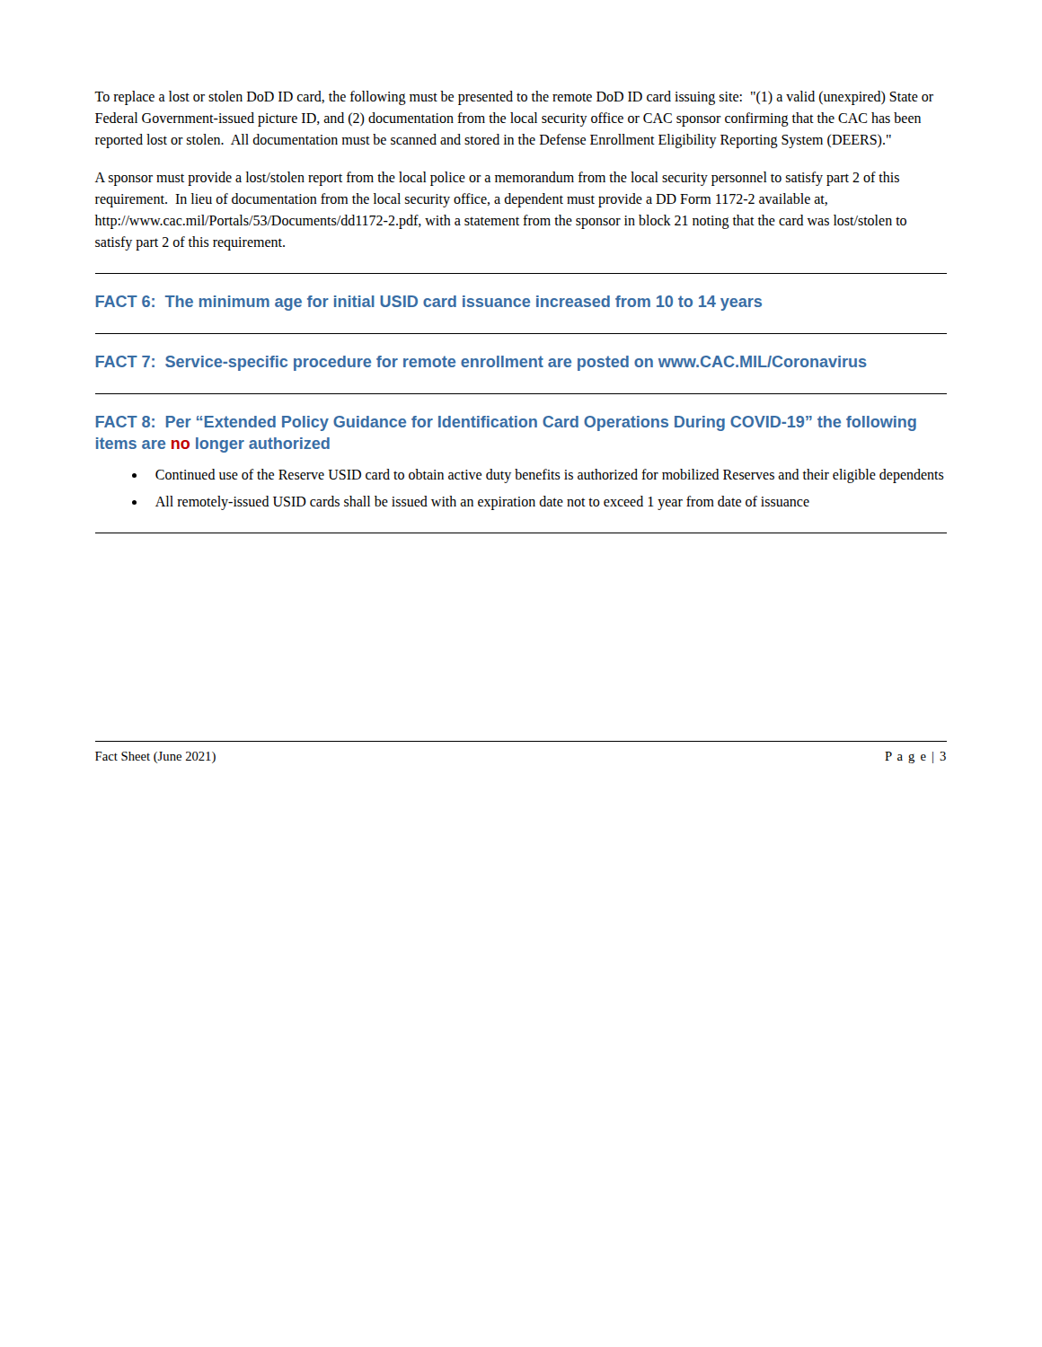To replace a lost or stolen DoD ID card, the following must be presented to the remote DoD ID card issuing site: "(1) a valid (unexpired) State or Federal Government-issued picture ID, and (2) documentation from the local security office or CAC sponsor confirming that the CAC has been reported lost or stolen. All documentation must be scanned and stored in the Defense Enrollment Eligibility Reporting System (DEERS)."
A sponsor must provide a lost/stolen report from the local police or a memorandum from the local security personnel to satisfy part 2 of this requirement. In lieu of documentation from the local security office, a dependent must provide a DD Form 1172-2 available at, http://www.cac.mil/Portals/53/Documents/dd1172-2.pdf, with a statement from the sponsor in block 21 noting that the card was lost/stolen to satisfy part 2 of this requirement.
FACT 6: The minimum age for initial USID card issuance increased from 10 to 14 years
FACT 7: Service-specific procedure for remote enrollment are posted on www.CAC.MIL/Coronavirus
FACT 8: Per “Extended Policy Guidance for Identification Card Operations During COVID-19” the following items are no longer authorized
Continued use of the Reserve USID card to obtain active duty benefits is authorized for mobilized Reserves and their eligible dependents
All remotely-issued USID cards shall be issued with an expiration date not to exceed 1 year from date of issuance
Fact Sheet (June 2021) P a g e | 3